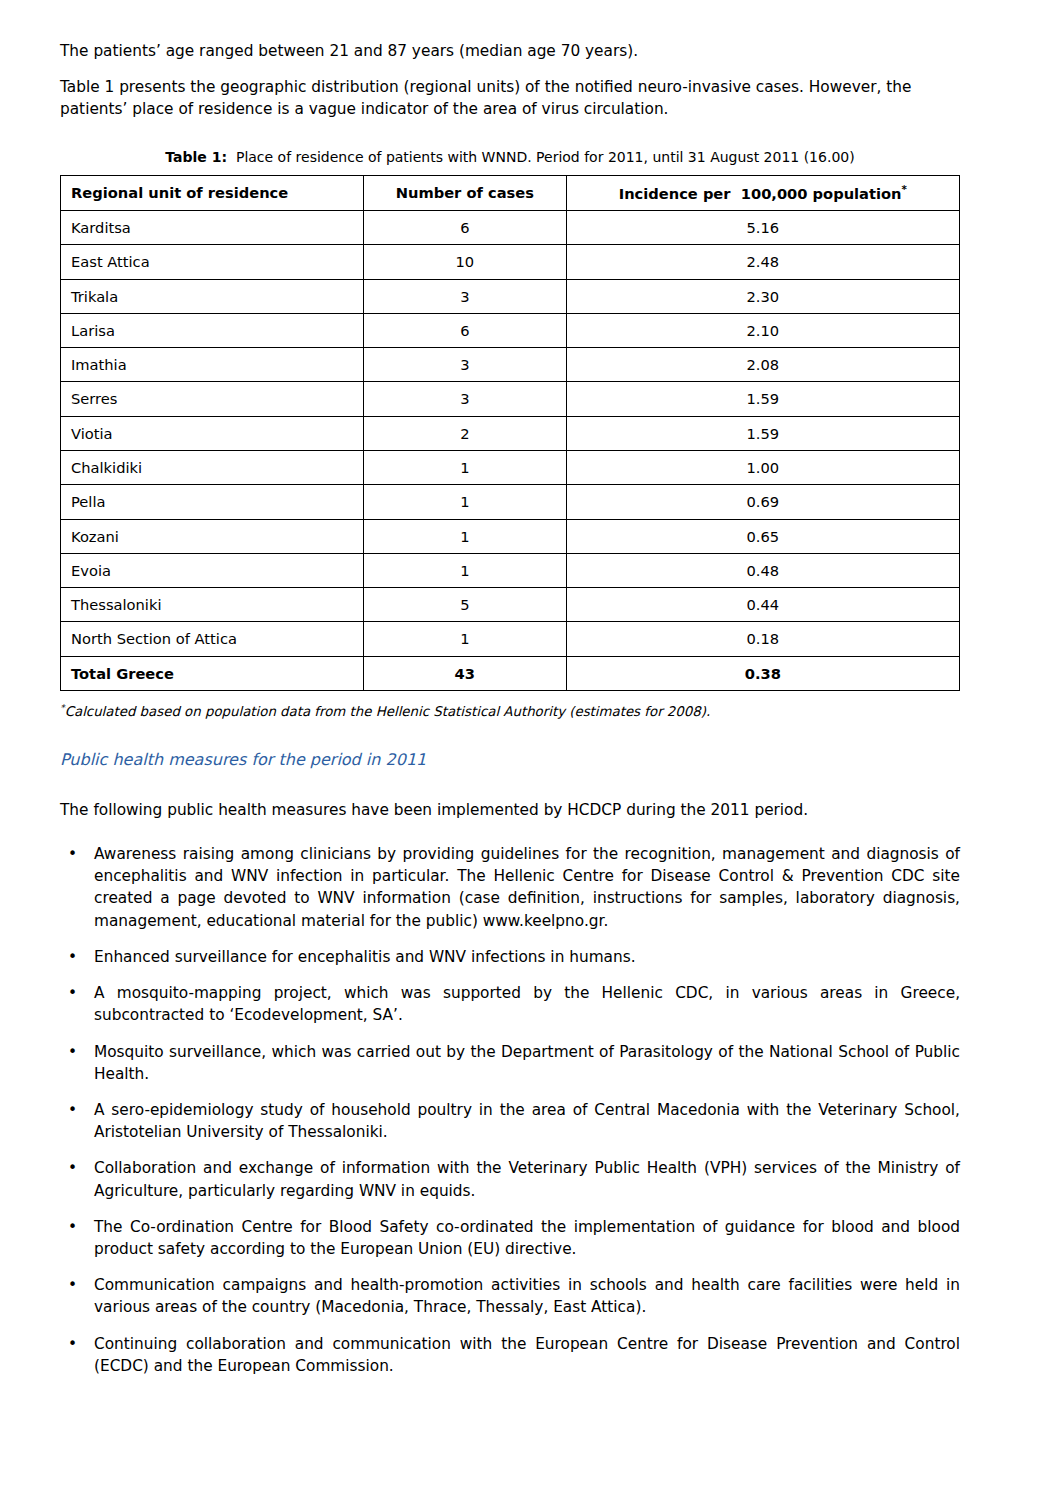The patients’ age ranged between 21 and 87 years (median age 70 years).
Table 1 presents the geographic distribution (regional units) of the notified neuro-invasive cases. However, the patients’ place of residence is a vague indicator of the area of virus circulation.
Table 1: Place of residence of patients with WNND. Period for 2011, until 31 August 2011 (16.00)
| Regional unit of residence | Number of cases | Incidence per 100,000 population * |
| --- | --- | --- |
| Karditsa | 6 | 5.16 |
| East Attica | 10 | 2.48 |
| Trikala | 3 | 2.30 |
| Larisa | 6 | 2.10 |
| Imathia | 3 | 2.08 |
| Serres | 3 | 1.59 |
| Viotia | 2 | 1.59 |
| Chalkidiki | 1 | 1.00 |
| Pella | 1 | 0.69 |
| Kozani | 1 | 0.65 |
| Evoia | 1 | 0.48 |
| Thessaloniki | 5 | 0.44 |
| North Section of Attica | 1 | 0.18 |
| Total Greece | 43 | 0.38 |
*Calculated based on population data from the Hellenic Statistical Authority (estimates for 2008).
Public health measures for the period in 2011
The following public health measures have been implemented by HCDCP during the 2011 period.
Awareness raising among clinicians by providing guidelines for the recognition, management and diagnosis of encephalitis and WNV infection in particular. The Hellenic Centre for Disease Control & Prevention CDC site created a page devoted to WNV information (case definition, instructions for samples, laboratory diagnosis, management, educational material for the public) www.keelpno.gr.
Enhanced surveillance for encephalitis and WNV infections in humans.
A mosquito-mapping project, which was supported by the Hellenic CDC, in various areas in Greece, subcontracted to ‘Ecodevelopment, SA’.
Mosquito surveillance, which was carried out by the Department of Parasitology of the National School of Public Health.
A sero-epidemiology study of household poultry in the area of Central Macedonia with the Veterinary School, Aristotelian University of Thessaloniki.
Collaboration and exchange of information with the Veterinary Public Health (VPH) services of the Ministry of Agriculture, particularly regarding WNV in equids.
The Co-ordination Centre for Blood Safety co-ordinated the implementation of guidance for blood and blood product safety according to the European Union (EU) directive.
Communication campaigns and health-promotion activities in schools and health care facilities were held in various areas of the country (Macedonia, Thrace, Thessaly, East Attica).
Continuing collaboration and communication with the European Centre for Disease Prevention and Control (ECDC) and the European Commission.